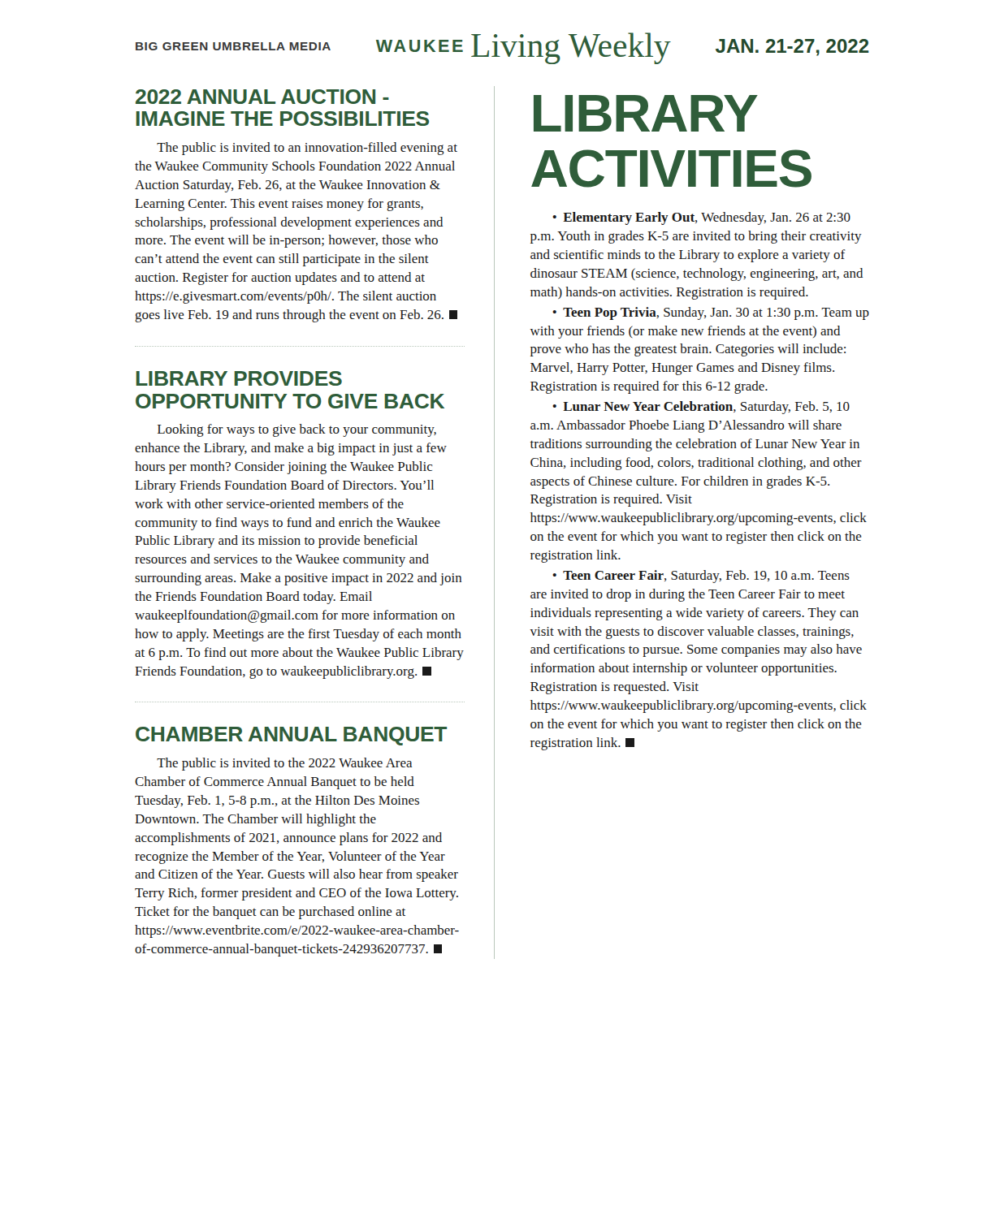Big Green Umbrella Media
WAUKEE Living Weekly
JAN. 21-27, 2022
2022 Annual Auction -
Imagine the Possibilities
The public is invited to an innovation-filled evening at the Waukee Community Schools Foundation 2022 Annual Auction Saturday, Feb. 26, at the Waukee Innovation & Learning Center. This event raises money for grants, scholarships, professional development experiences and more. The event will be in-person; however, those who can’t attend the event can still participate in the silent auction. Register for auction updates and to attend at https://e.givesmart.com/events/p0h/. The silent auction goes live Feb. 19 and runs through the event on Feb. 26.
Library Provides
Opportunity to Give Back
Looking for ways to give back to your community, enhance the Library, and make a big impact in just a few hours per month? Consider joining the Waukee Public Library Friends Foundation Board of Directors. You’ll work with other service-oriented members of the community to find ways to fund and enrich the Waukee Public Library and its mission to provide beneficial resources and services to the Waukee community and surrounding areas. Make a positive impact in 2022 and join the Friends Foundation Board today. Email waukeeplfoundation@gmail.com for more information on how to apply. Meetings are the first Tuesday of each month at 6 p.m. To find out more about the Waukee Public Library Friends Foundation, go to waukeepubliclibrary.org.
Chamber Annual Banquet
The public is invited to the 2022 Waukee Area Chamber of Commerce Annual Banquet to be held Tuesday, Feb. 1, 5-8 p.m., at the Hilton Des Moines Downtown. The Chamber will highlight the accomplishments of 2021, announce plans for 2022 and recognize the Member of the Year, Volunteer of the Year and Citizen of the Year. Guests will also hear from speaker Terry Rich, former president and CEO of the Iowa Lottery. Ticket for the banquet can be purchased online at https://www.eventbrite.com/e/2022-waukee-area-chamber-of-commerce-annual-banquet-tickets-242936207737.
Library Activities
Elementary Early Out, Wednesday, Jan. 26 at 2:30 p.m. Youth in grades K-5 are invited to bring their creativity and scientific minds to the Library to explore a variety of dinosaur STEAM (science, technology, engineering, art, and math) hands-on activities. Registration is required.
Teen Pop Trivia, Sunday, Jan. 30 at 1:30 p.m. Team up with your friends (or make new friends at the event) and prove who has the greatest brain. Categories will include: Marvel, Harry Potter, Hunger Games and Disney films. Registration is required for this 6-12 grade.
Lunar New Year Celebration, Saturday, Feb. 5, 10 a.m. Ambassador Phoebe Liang D’Alessandro will share traditions surrounding the celebration of Lunar New Year in China, including food, colors, traditional clothing, and other aspects of Chinese culture. For children in grades K-5. Registration is required. Visit https://www.waukeepubliclibrary.org/upcoming-events, click on the event for which you want to register then click on the registration link.
Teen Career Fair, Saturday, Feb. 19, 10 a.m. Teens are invited to drop in during the Teen Career Fair to meet individuals representing a wide variety of careers. They can visit with the guests to discover valuable classes, trainings, and certifications to pursue. Some companies may also have information about internship or volunteer opportunities. Registration is requested. Visit https://www.waukeepubliclibrary.org/upcoming-events, click on the event for which you want to register then click on the registration link.